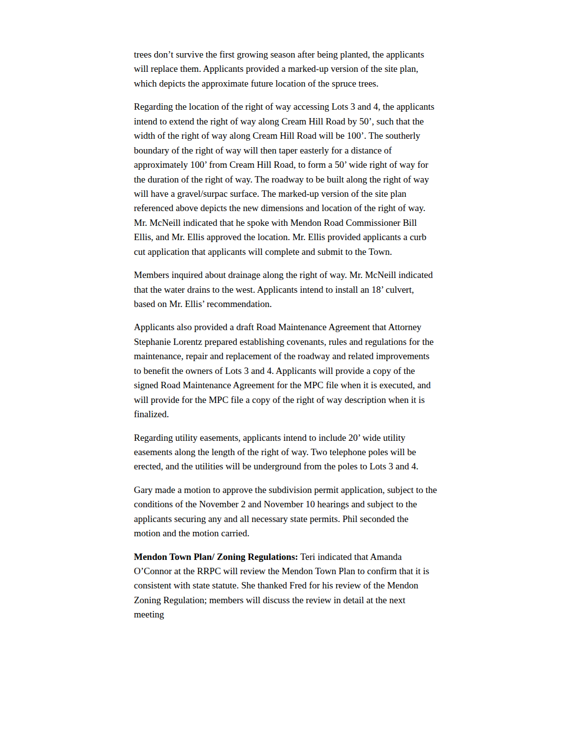trees don’t survive the first growing season after being planted, the applicants will replace them. Applicants provided a marked-up version of the site plan, which depicts the approximate future location of the spruce trees.
Regarding the location of the right of way accessing Lots 3 and 4, the applicants intend to extend the right of way along Cream Hill Road by 50’, such that the width of the right of way along Cream Hill Road will be 100’. The southerly boundary of the right of way will then taper easterly for a distance of approximately 100’ from Cream Hill Road, to form a 50’ wide right of way for the duration of the right of way. The roadway to be built along the right of way will have a gravel/surpac surface. The marked-up version of the site plan referenced above depicts the new dimensions and location of the right of way. Mr. McNeill indicated that he spoke with Mendon Road Commissioner Bill Ellis, and Mr. Ellis approved the location. Mr. Ellis provided applicants a curb cut application that applicants will complete and submit to the Town.
Members inquired about drainage along the right of way. Mr. McNeill indicated that the water drains to the west. Applicants intend to install an 18’ culvert, based on Mr. Ellis’ recommendation.
Applicants also provided a draft Road Maintenance Agreement that Attorney Stephanie Lorentz prepared establishing covenants, rules and regulations for the maintenance, repair and replacement of the roadway and related improvements to benefit the owners of Lots 3 and 4. Applicants will provide a copy of the signed Road Maintenance Agreement for the MPC file when it is executed, and will provide for the MPC file a copy of the right of way description when it is finalized.
Regarding utility easements, applicants intend to include 20’ wide utility easements along the length of the right of way. Two telephone poles will be erected, and the utilities will be underground from the poles to Lots 3 and 4.
Gary made a motion to approve the subdivision permit application, subject to the conditions of the November 2 and November 10 hearings and subject to the applicants securing any and all necessary state permits. Phil seconded the motion and the motion carried.
Mendon Town Plan/ Zoning Regulations: Teri indicated that Amanda O’Connor at the RRPC will review the Mendon Town Plan to confirm that it is consistent with state statute. She thanked Fred for his review of the Mendon Zoning Regulation; members will discuss the review in detail at the next meeting